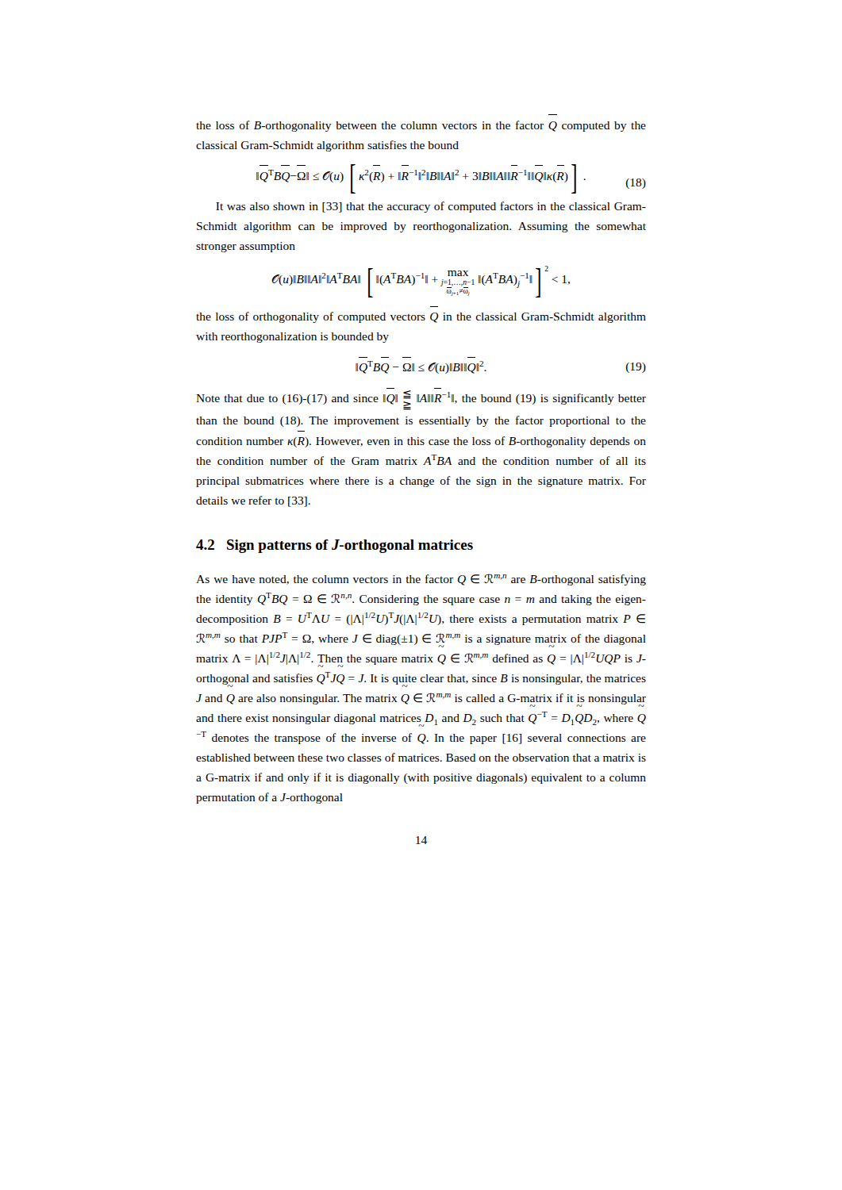the loss of B-orthogonality between the column vectors in the factor Q computed by the classical Gram-Schmidt algorithm satisfies the bound
‖QTBQ−Ω‖ ≤ 𝒪(u) [κ2(R) + ‖R−1‖2‖B‖‖A‖2 + 3‖B‖‖A‖‖R−1‖‖Q‖κ(R)] . (18)
It was also shown in [33] that the accuracy of computed factors in the classical Gram-Schmidt algorithm can be improved by reorthogonalization. Assuming the somewhat stronger assumption
𝒪(u)‖B‖‖A‖2‖ATBA‖ [‖(ATBA)−1‖ + max j=1,…,n−1 ωj+1≠ωj ‖(ATBA)j−1‖]2 < 1,
the loss of orthogonality of computed vectors Q in the classical Gram-Schmidt algorithm with reorthogonalization is bounded by
‖QTBQ − Ω‖ ≤ 𝒪(u)‖B‖‖Q‖2. (19)
Note that due to (16)-(17) and since ‖Q‖ ≦≧ ‖A‖‖R−1‖, the bound (19) is significantly better than the bound (18). The improvement is essentially by the factor proportional to the condition number κ(R). However, even in this case the loss of B-orthogonality depends on the condition number of the Gram matrix ATBA and the condition number of all its principal submatrices where there is a change of the sign in the signature matrix. For details we refer to [33].
4.2 Sign patterns of J-orthogonal matrices
As we have noted, the column vectors in the factor Q ∈ ℛm,n are B-orthogonal satisfying the identity QTBQ = Ω ∈ ℛn,n. Considering the square case n = m and taking the eigen-decomposition B = UTΛU = (|Λ|1/2U)TJ(|Λ|1/2U), there exists a permutation matrix P ∈ ℛm,m so that PJPT = Ω, where J ∈ diag(±1) ∈ ℛm,m is a signature matrix of the diagonal matrix Λ = |Λ|1/2J|Λ|1/2. Then the square matrix Q ∈ ℛm,m defined as Q = |Λ|1/2UQP is J-orthogonal and satisfies QTJQ = J. It is quite clear that, since B is nonsingular, the matrices J and Q are also nonsingular. The matrix Q ∈ ℛm,m is called a G-matrix if it is nonsingular and there exist nonsingular diagonal matrices D1 and D2 such that Q−T = D1QD2, where Q−T denotes the transpose of the inverse of Q. In the paper [16] several connections are established between these two classes of matrices. Based on the observation that a matrix is a G-matrix if and only if it is diagonally (with positive diagonals) equivalent to a column permutation of a J-orthogonal
14